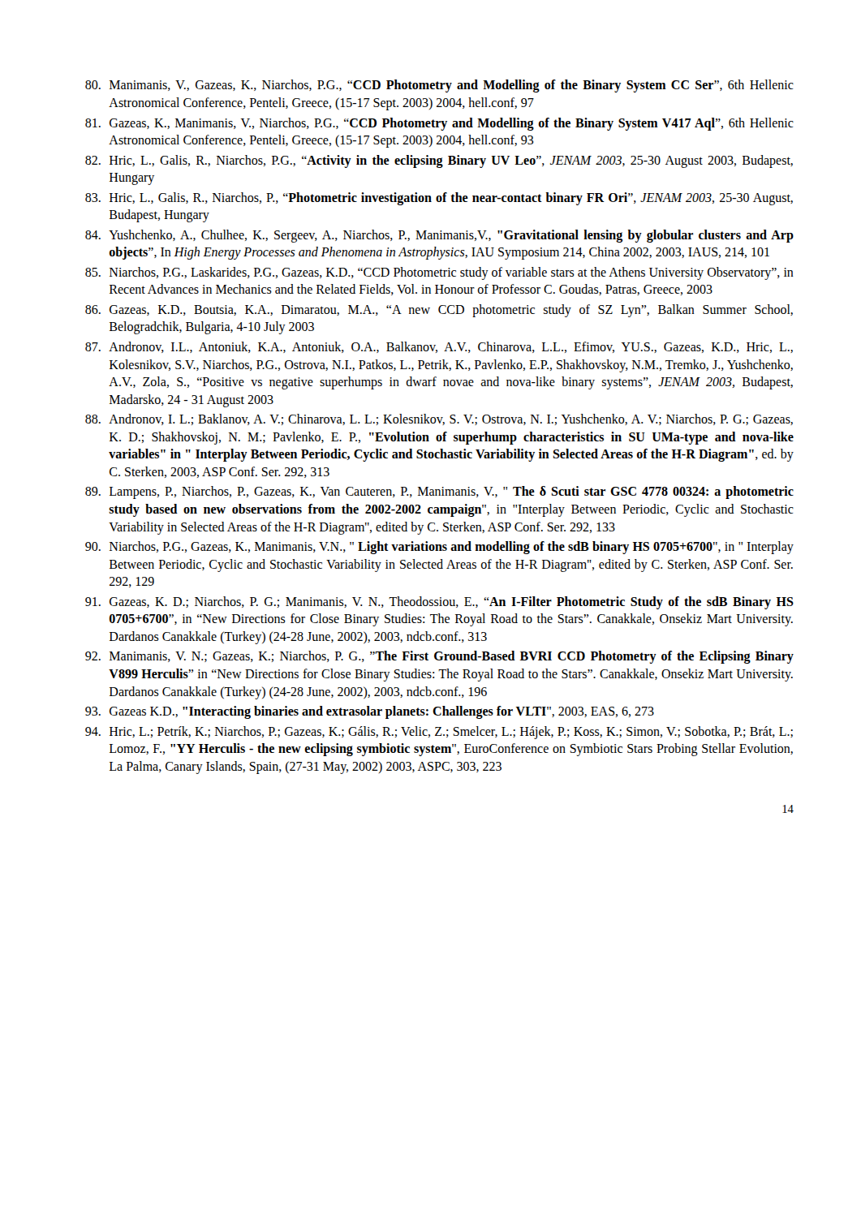Manimanis, V., Gazeas, K., Niarchos, P.G., “CCD Photometry and Modelling of the Binary System CC Ser”, 6th Hellenic Astronomical Conference, Penteli, Greece, (15-17 Sept. 2003) 2004, hell.conf, 97
Gazeas, K., Manimanis, V., Niarchos, P.G., “CCD Photometry and Modelling of the Binary System V417 Aql”, 6th Hellenic Astronomical Conference, Penteli, Greece, (15-17 Sept. 2003) 2004, hell.conf, 93
Hric, L., Galis, R., Niarchos, P.G., “Activity in the eclipsing Binary UV Leo”, JENAM 2003, 25-30 August 2003, Budapest, Hungary
Hric, L., Galis, R., Niarchos, P., “Photometric investigation of the near-contact binary FR Ori”, JENAM 2003, 25-30 August, Budapest, Hungary
Yushchenko, A., Chulhee, K., Sergeev, A., Niarchos, P., Manimanis,V., "Gravitational lensing by globular clusters and Arp objects”, In High Energy Processes and Phenomena in Astrophysics, IAU Symposium 214, China 2002, 2003, IAUS, 214, 101
Niarchos, P.G., Laskarides, P.G., Gazeas, K.D., “CCD Photometric study of variable stars at the Athens University Observatory”, in Recent Advances in Mechanics and the Related Fields, Vol. in Honour of Professor C. Goudas, Patras, Greece, 2003
Gazeas, K.D., Boutsia, K.A., Dimaratou, M.A., “A new CCD photometric study of SZ Lyn”, Balkan Summer School, Belogradchik, Bulgaria, 4-10 July 2003
Andronov, I.L., Antoniuk, K.A., Antoniuk, O.A., Balkanov, A.V., Chinarova, L.L., Efimov, YU.S., Gazeas, K.D., Hric, L., Kolesnikov, S.V., Niarchos, P.G., Ostrova, N.I., Patkos, L., Petrik, K., Pavlenko, E.P., Shakhovskoy, N.M., Tremko, J., Yushchenko, A.V., Zola, S., “Positive vs negative superhumps in dwarf novae and nova-like binary systems”, JENAM 2003, Budapest, Madarsko, 24 - 31 August 2003
Andronov, I. L.; Baklanov, A. V.; Chinarova, L. L.; Kolesnikov, S. V.; Ostrova, N. I.; Yushchenko, A. V.; Niarchos, P. G.; Gazeas, K. D.; Shakhovskoj, N. M.; Pavlenko, E. P., "Evolution of superhump characteristics in SU UMa-type and nova-like variables" in " Interplay Between Periodic, Cyclic and Stochastic Variability in Selected Areas of the H-R Diagram", ed. by C. Sterken, 2003, ASP Conf. Ser. 292, 313
Lampens, P., Niarchos, P., Gazeas, K., Van Cauteren, P., Manimanis, V., " The δ Scuti star GSC 4778 00324: a photometric study based on new observations from the 2002-2002 campaign", in "Interplay Between Periodic, Cyclic and Stochastic Variability in Selected Areas of the H-R Diagram'', edited by C. Sterken, ASP Conf. Ser. 292, 133
Niarchos, P.G., Gazeas, K., Manimanis, V.N., " Light variations and modelling of the sdB binary HS 0705+6700", in " Interplay Between Periodic, Cyclic and Stochastic Variability in Selected Areas of the H-R Diagram'', edited by C. Sterken, ASP Conf. Ser. 292, 129
Gazeas, K. D.; Niarchos, P. G.; Manimanis, V. N., Theodossiou, E., “An I-Filter Photometric Study of the sdB Binary HS 0705+6700”, in “New Directions for Close Binary Studies: The Royal Road to the Stars”. Canakkale, Onsekiz Mart University. Dardanos Canakkale (Turkey) (24-28 June, 2002), 2003, ndcb.conf., 313
Manimanis, V. N.; Gazeas, K.; Niarchos, P. G., ”The First Ground-Based BVRI CCD Photometry of the Eclipsing Binary V899 Herculis” in “New Directions for Close Binary Studies: The Royal Road to the Stars”. Canakkale, Onsekiz Mart University. Dardanos Canakkale (Turkey) (24-28 June, 2002), 2003, ndcb.conf., 196
Gazeas K.D., "Interacting binaries and extrasolar planets: Challenges for VLTI", 2003, EAS, 6, 273
Hric, L.; Petrík, K.; Niarchos, P.; Gazeas, K.; Gális, R.; Velic, Z.; Smelcer, L.; Hájek, P.; Koss, K.; Simon, V.; Sobotka, P.; Brát, L.; Lomoz, F., "YY Herculis - the new eclipsing symbiotic system", EuroConference on Symbiotic Stars Probing Stellar Evolution, La Palma, Canary Islands, Spain, (27-31 May, 2002) 2003, ASPC, 303, 223
14